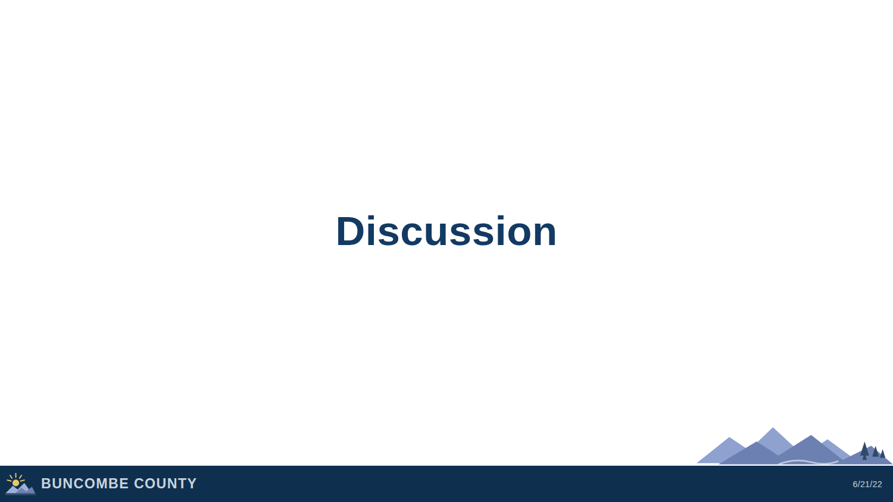Discussion
BUNCOMBE COUNTY
6/21/22